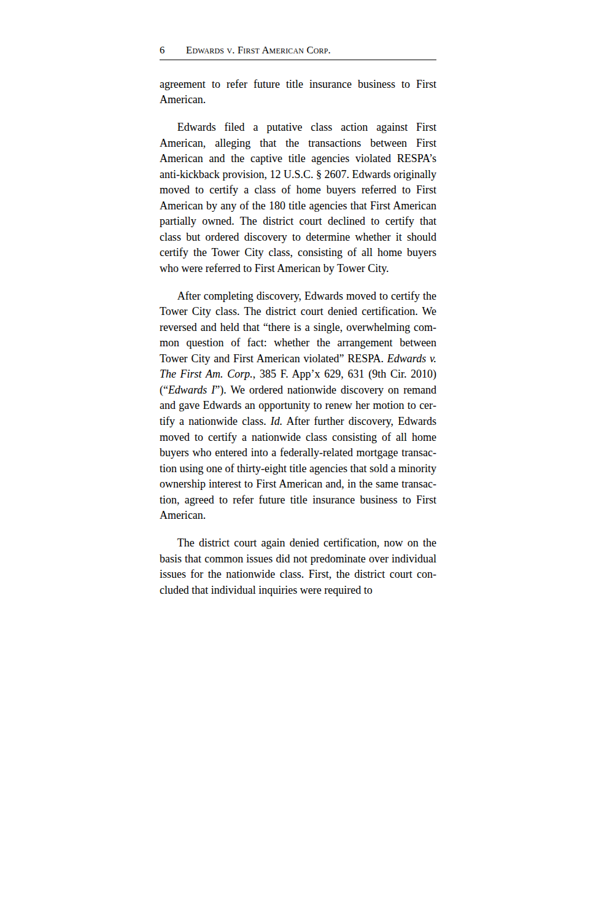6
Edwards v. First American Corp.
agreement to refer future title insurance business to First American.
Edwards filed a putative class action against First American, alleging that the transactions between First American and the captive title agencies violated RESPA’s anti-kickback provision, 12 U.S.C. § 2607. Edwards originally moved to certify a class of home buyers referred to First American by any of the 180 title agencies that First American partially owned. The district court declined to certify that class but ordered discovery to determine whether it should certify the Tower City class, consisting of all home buyers who were referred to First American by Tower City.
After completing discovery, Edwards moved to certify the Tower City class. The district court denied certification. We reversed and held that “there is a single, overwhelming common question of fact: whether the arrangement between Tower City and First American violated” RESPA. Edwards v. The First Am. Corp., 385 F. App’x 629, 631 (9th Cir. 2010) (“Edwards I”). We ordered nationwide discovery on remand and gave Edwards an opportunity to renew her motion to certify a nationwide class. Id. After further discovery, Edwards moved to certify a nationwide class consisting of all home buyers who entered into a federally-related mortgage transaction using one of thirty-eight title agencies that sold a minority ownership interest to First American and, in the same transaction, agreed to refer future title insurance business to First American.
The district court again denied certification, now on the basis that common issues did not predominate over individual issues for the nationwide class. First, the district court concluded that individual inquiries were required to